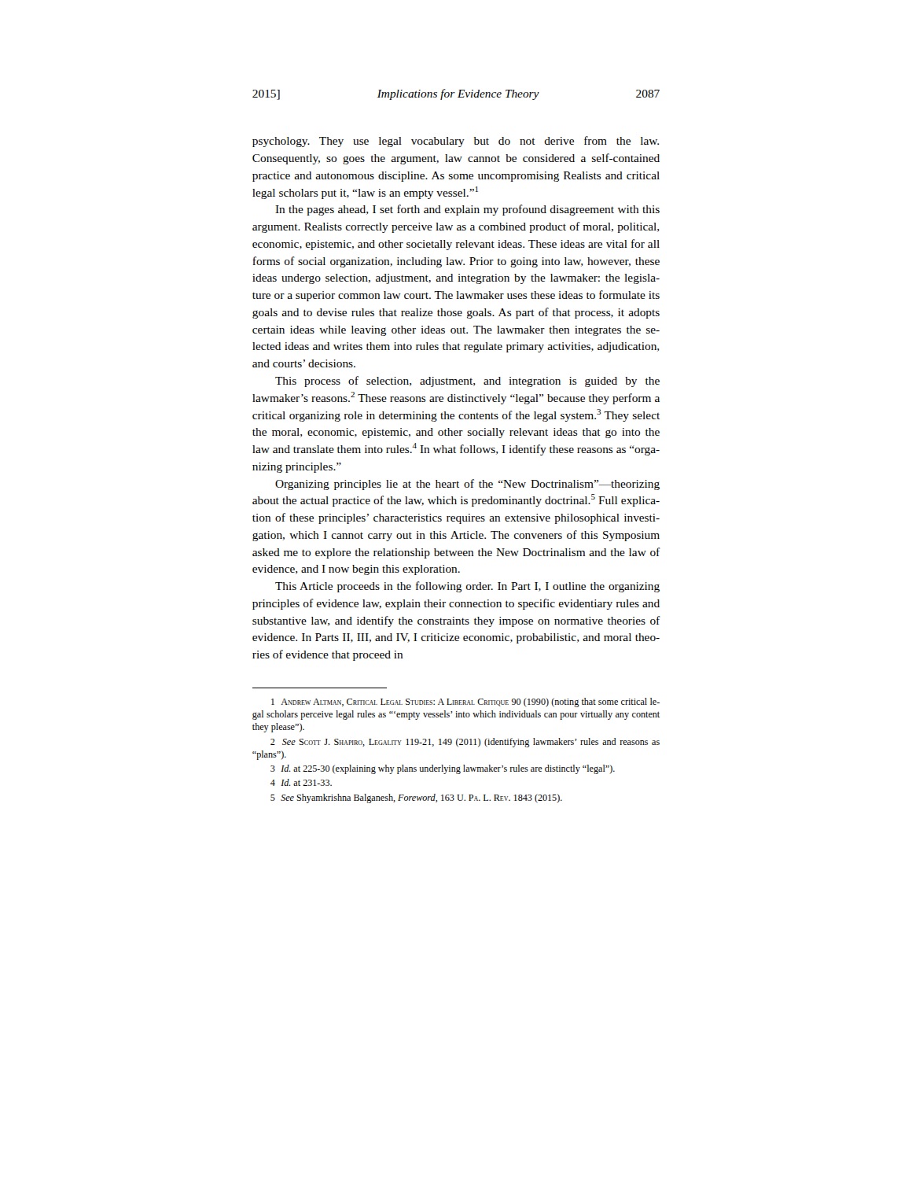2015] Implications for Evidence Theory 2087
psychology. They use legal vocabulary but do not derive from the law. Consequently, so goes the argument, law cannot be considered a self-contained practice and autonomous discipline. As some uncompromising Realists and critical legal scholars put it, “law is an empty vessel.”1
In the pages ahead, I set forth and explain my profound disagreement with this argument. Realists correctly perceive law as a combined product of moral, political, economic, epistemic, and other societally relevant ideas. These ideas are vital for all forms of social organization, including law. Prior to going into law, however, these ideas undergo selection, adjustment, and integration by the lawmaker: the legislature or a superior common law court. The lawmaker uses these ideas to formulate its goals and to devise rules that realize those goals. As part of that process, it adopts certain ideas while leaving other ideas out. The lawmaker then integrates the selected ideas and writes them into rules that regulate primary activities, adjudication, and courts’ decisions.
This process of selection, adjustment, and integration is guided by the lawmaker’s reasons.2 These reasons are distinctively “legal” because they perform a critical organizing role in determining the contents of the legal system.3 They select the moral, economic, epistemic, and other socially relevant ideas that go into the law and translate them into rules.4 In what follows, I identify these reasons as “organizing principles.”
Organizing principles lie at the heart of the “New Doctrinalism”—theorizing about the actual practice of the law, which is predominantly doctrinal.5 Full explication of these principles’ characteristics requires an extensive philosophical investigation, which I cannot carry out in this Article. The conveners of this Symposium asked me to explore the relationship between the New Doctrinalism and the law of evidence, and I now begin this exploration.
This Article proceeds in the following order. In Part I, I outline the organizing principles of evidence law, explain their connection to specific evidentiary rules and substantive law, and identify the constraints they impose on normative theories of evidence. In Parts II, III, and IV, I criticize economic, probabilistic, and moral theories of evidence that proceed in
1 Andrew Altman, Critical Legal Studies: A Liberal Critique 90 (1990) (noting that some critical legal scholars perceive legal rules as “‘empty vessels’ into which individuals can pour virtually any content they please”).
2 See Scott J. Shapiro, Legality 119-21, 149 (2011) (identifying lawmakers’ rules and reasons as “plans”).
3 Id. at 225-30 (explaining why plans underlying lawmaker’s rules are distinctly “legal”).
4 Id. at 231-33.
5 See Shyamkrishna Balganesh, Foreword, 163 U. Pa. L. Rev. 1843 (2015).